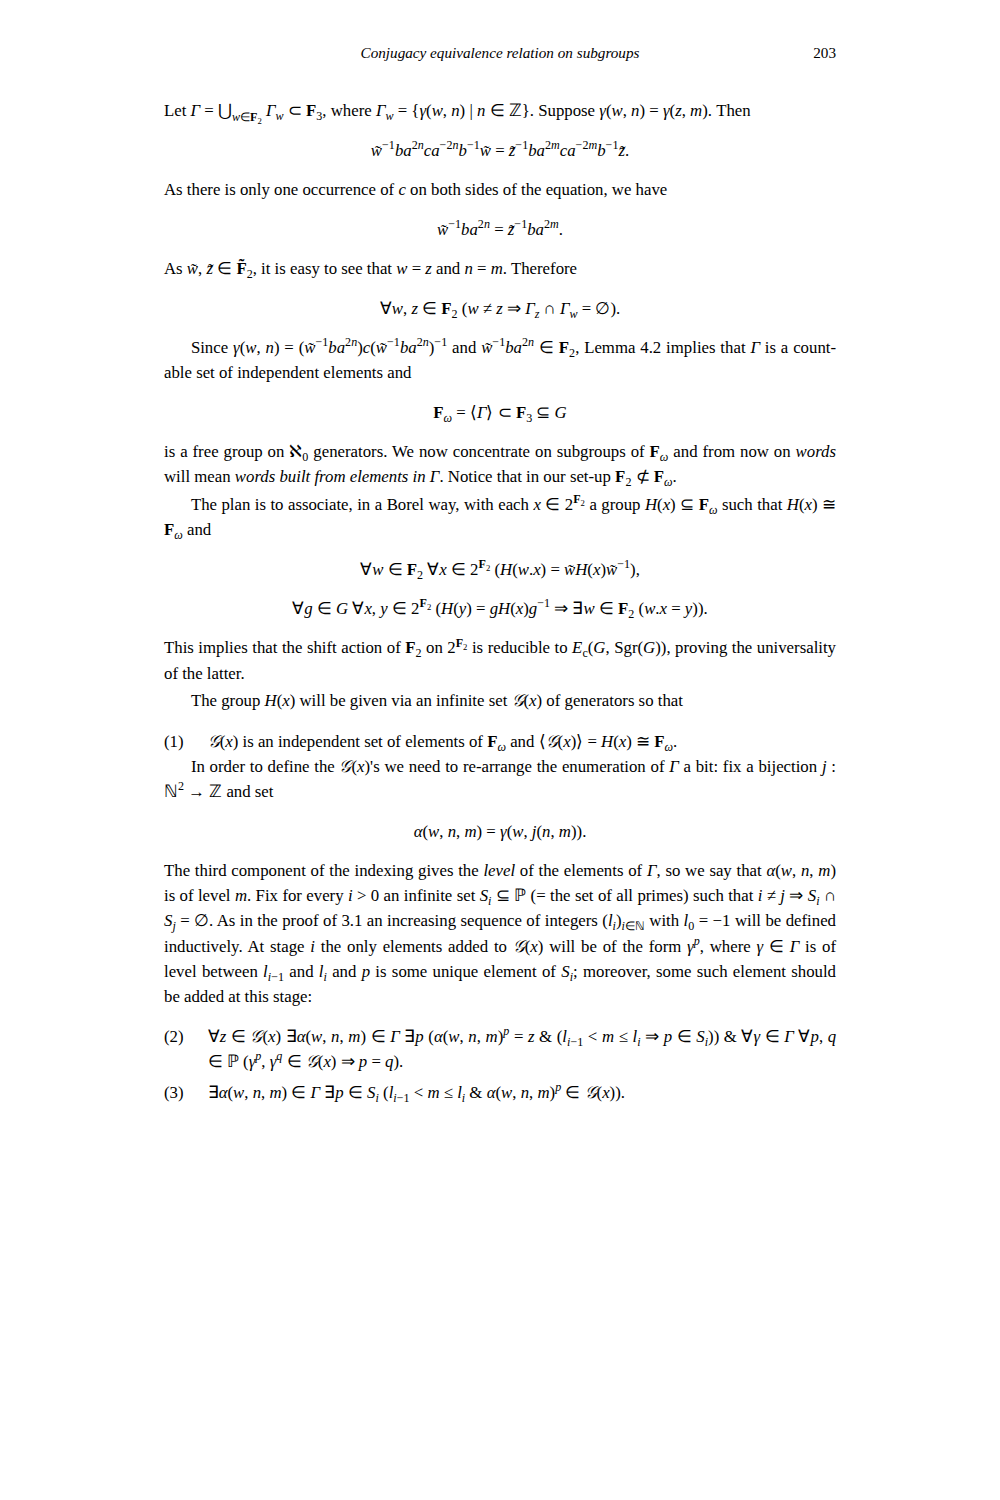Conjugacy equivalence relation on subgroups 203
Let Γ = ⋃w∈F2 Γw ⊂ F3, where Γw = {γ(w, n) | n ∈ ℤ}. Suppose γ(w, n) = γ(z, m). Then
w̃−1ba2nca−2nb−1w̃ = z̃−1ba2mca−2mb−1z̃.
As there is only one occurrence of c on both sides of the equation, we have
w̃−1ba2n = z̃−1ba2m.
As w̃, z̃ ∈ F̃2, it is easy to see that w = z and n = m. Therefore
∀w, z ∈ F2 (w ≠ z ⇒ Γz ∩ Γw = ∅).
Since γ(w, n) = (w̃−1ba2n)c(w̃−1ba2n)−1 and w̃−1ba2n ∈ F2, Lemma 4.2 implies that Γ is a countable set of independent elements and
Fω = ⟨Γ⟩ ⊂ F3 ⊆ G
is a free group on ℵ0 generators. We now concentrate on subgroups of Fω and from now on words will mean words built from elements in Γ. Notice that in our set-up F2 ⊄ Fω.
The plan is to associate, in a Borel way, with each x ∈ 2F2 a group H(x) ⊆ Fω such that H(x) ≅ Fω and
∀w ∈ F2 ∀x ∈ 2F2 (H(w.x) = w̃H(x)w̃−1),
∀g ∈ G ∀x, y ∈ 2F2 (H(y) = gH(x)g−1 ⇒ ∃w ∈ F2 (w.x = y)).
This implies that the shift action of F2 on 2F2 is reducible to Ec(G, Sgr(G)), proving the universality of the latter.
The group H(x) will be given via an infinite set 𝒢(x) of generators so that
(1) 𝒢(x) is an independent set of elements of Fω and ⟨𝒢(x)⟩ = H(x) ≅ Fω.
In order to define the 𝒢(x)'s we need to re-arrange the enumeration of Γ a bit: fix a bijection j : ℕ2 → ℤ and set
α(w, n, m) = γ(w, j(n, m)).
The third component of the indexing gives the level of the elements of Γ, so we say that α(w, n, m) is of level m. Fix for every i > 0 an infinite set Si ⊆ ℙ (= the set of all primes) such that i ≠ j ⇒ Si ∩ Sj = ∅. As in the proof of 3.1 an increasing sequence of integers (li)i∈ℕ with l0 = −1 will be defined inductively. At stage i the only elements added to 𝒢(x) will be of the form γp, where γ ∈ Γ is of level between li−1 and li and p is some unique element of Si; moreover, some such element should be added at this stage:
(2)∀z ∈ 𝒢(x) ∃α(w, n, m) ∈ Γ ∃p (α(w, n, m)p = z & (li−1 < m ≤ li ⇒ p ∈ Si)) & ∀γ ∈ Γ ∀p, q ∈ ℙ (γp, γq ∈ 𝒢(x) ⇒ p = q).
(3)∃α(w, n, m) ∈ Γ ∃p ∈ Si (li−1 < m ≤ li & α(w, n, m)p ∈ 𝒢(x)).